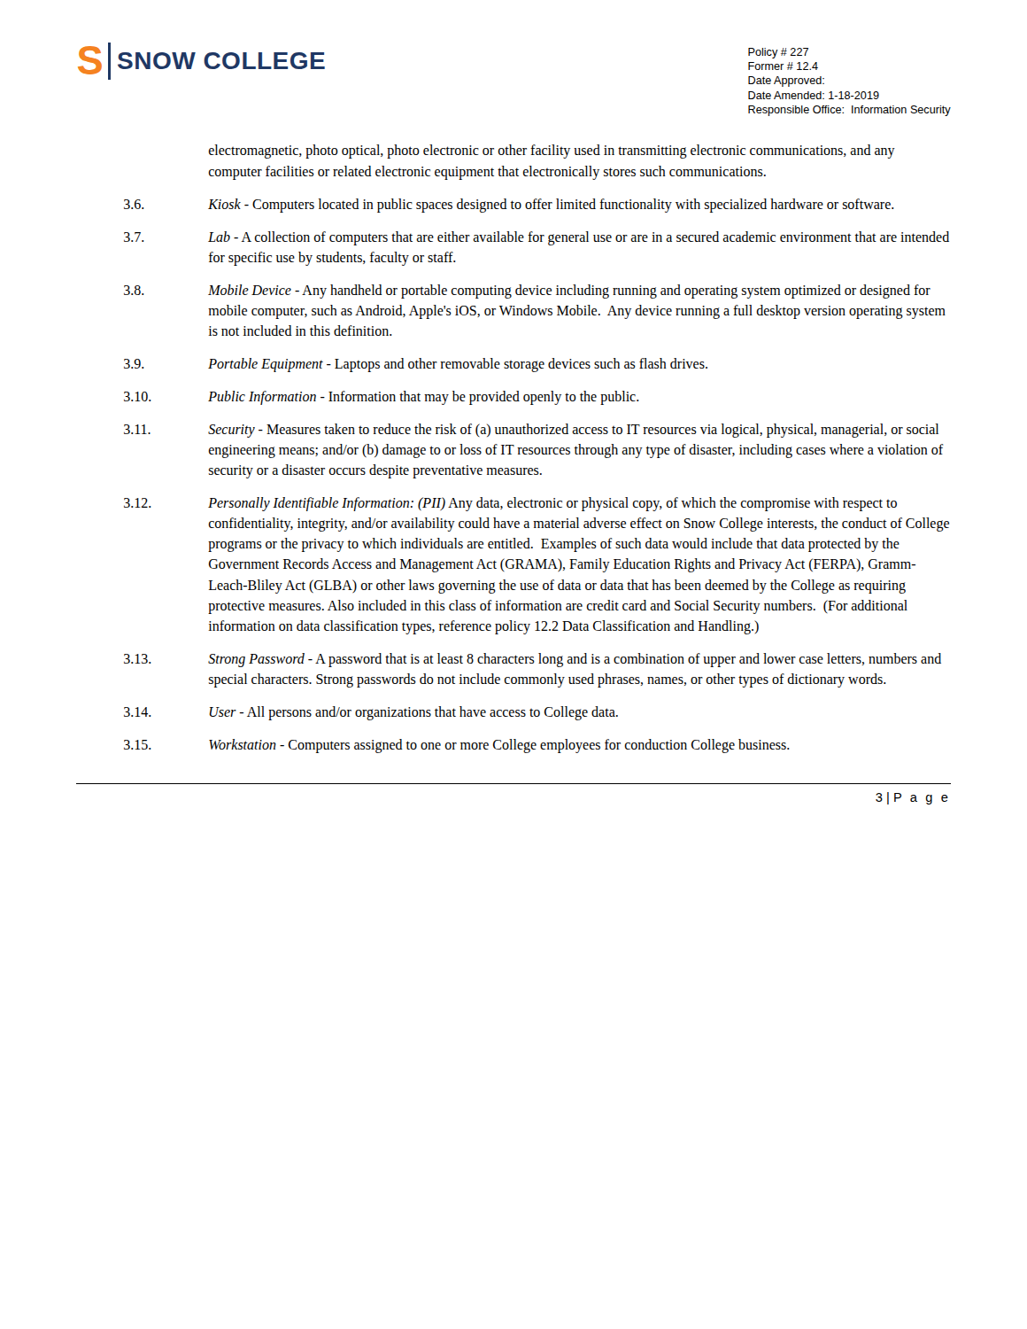S SNOW COLLEGE
Policy # 227
Former # 12.4
Date Approved:
Date Amended: 1-18-2019
Responsible Office: Information Security
electromagnetic, photo optical, photo electronic or other facility used in transmitting electronic communications, and any computer facilities or related electronic equipment that electronically stores such communications.
3.6. Kiosk - Computers located in public spaces designed to offer limited functionality with specialized hardware or software.
3.7. Lab - A collection of computers that are either available for general use or are in a secured academic environment that are intended for specific use by students, faculty or staff.
3.8. Mobile Device - Any handheld or portable computing device including running and operating system optimized or designed for mobile computer, such as Android, Apple's iOS, or Windows Mobile. Any device running a full desktop version operating system is not included in this definition.
3.9. Portable Equipment - Laptops and other removable storage devices such as flash drives.
3.10. Public Information - Information that may be provided openly to the public.
3.11. Security - Measures taken to reduce the risk of (a) unauthorized access to IT resources via logical, physical, managerial, or social engineering means; and/or (b) damage to or loss of IT resources through any type of disaster, including cases where a violation of security or a disaster occurs despite preventative measures.
3.12. Personally Identifiable Information: (PII) Any data, electronic or physical copy, of which the compromise with respect to confidentiality, integrity, and/or availability could have a material adverse effect on Snow College interests, the conduct of College programs or the privacy to which individuals are entitled. Examples of such data would include that data protected by the Government Records Access and Management Act (GRAMA), Family Education Rights and Privacy Act (FERPA), Gramm-Leach-Bliley Act (GLBA) or other laws governing the use of data or data that has been deemed by the College as requiring protective measures. Also included in this class of information are credit card and Social Security numbers. (For additional information on data classification types, reference policy 12.2 Data Classification and Handling.)
3.13. Strong Password - A password that is at least 8 characters long and is a combination of upper and lower case letters, numbers and special characters. Strong passwords do not include commonly used phrases, names, or other types of dictionary words.
3.14. User - All persons and/or organizations that have access to College data.
3.15. Workstation - Computers assigned to one or more College employees for conduction College business.
3 | P a g e